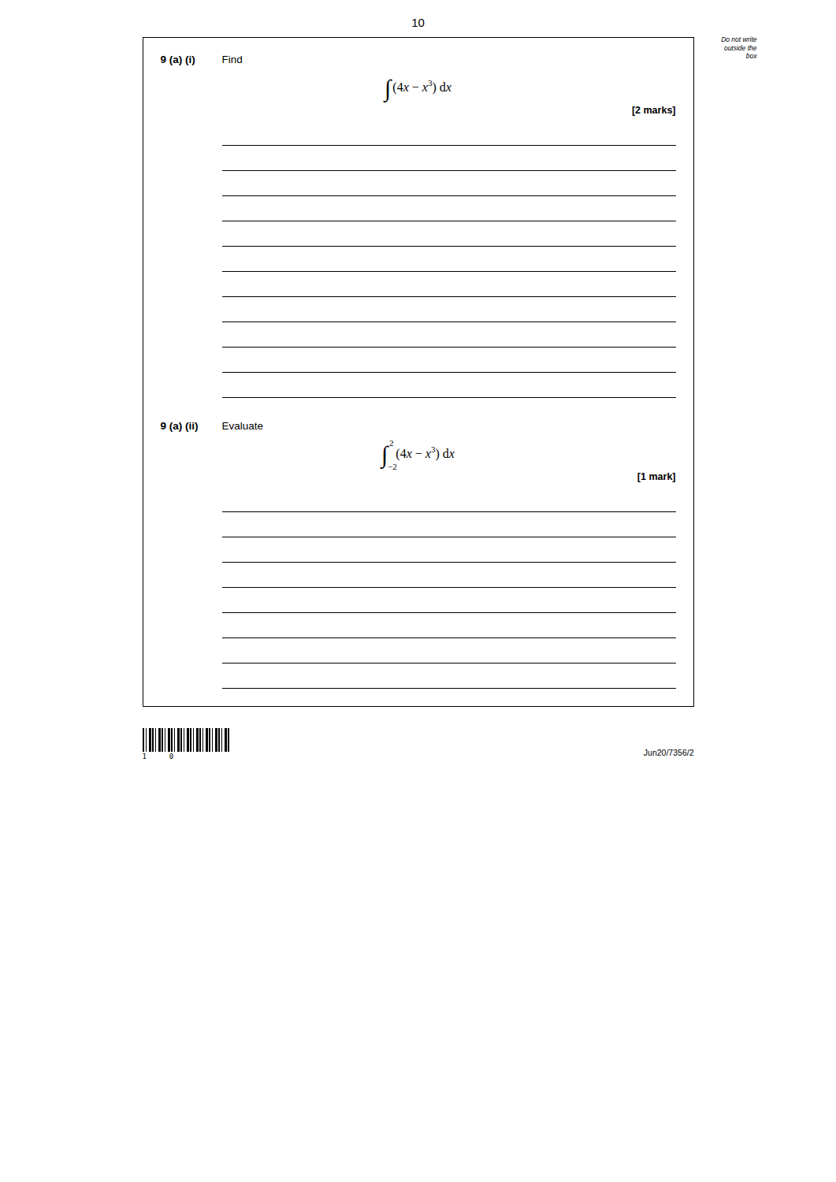10
Do not write
outside the
box
9 (a) (i)
Find
∫(4x − x3) dx
[2 marks]
9 (a) (ii)
Evaluate
∫ 2 −2 (4x − x3) dx
[1 mark]
1 0
Jun20/7356/2